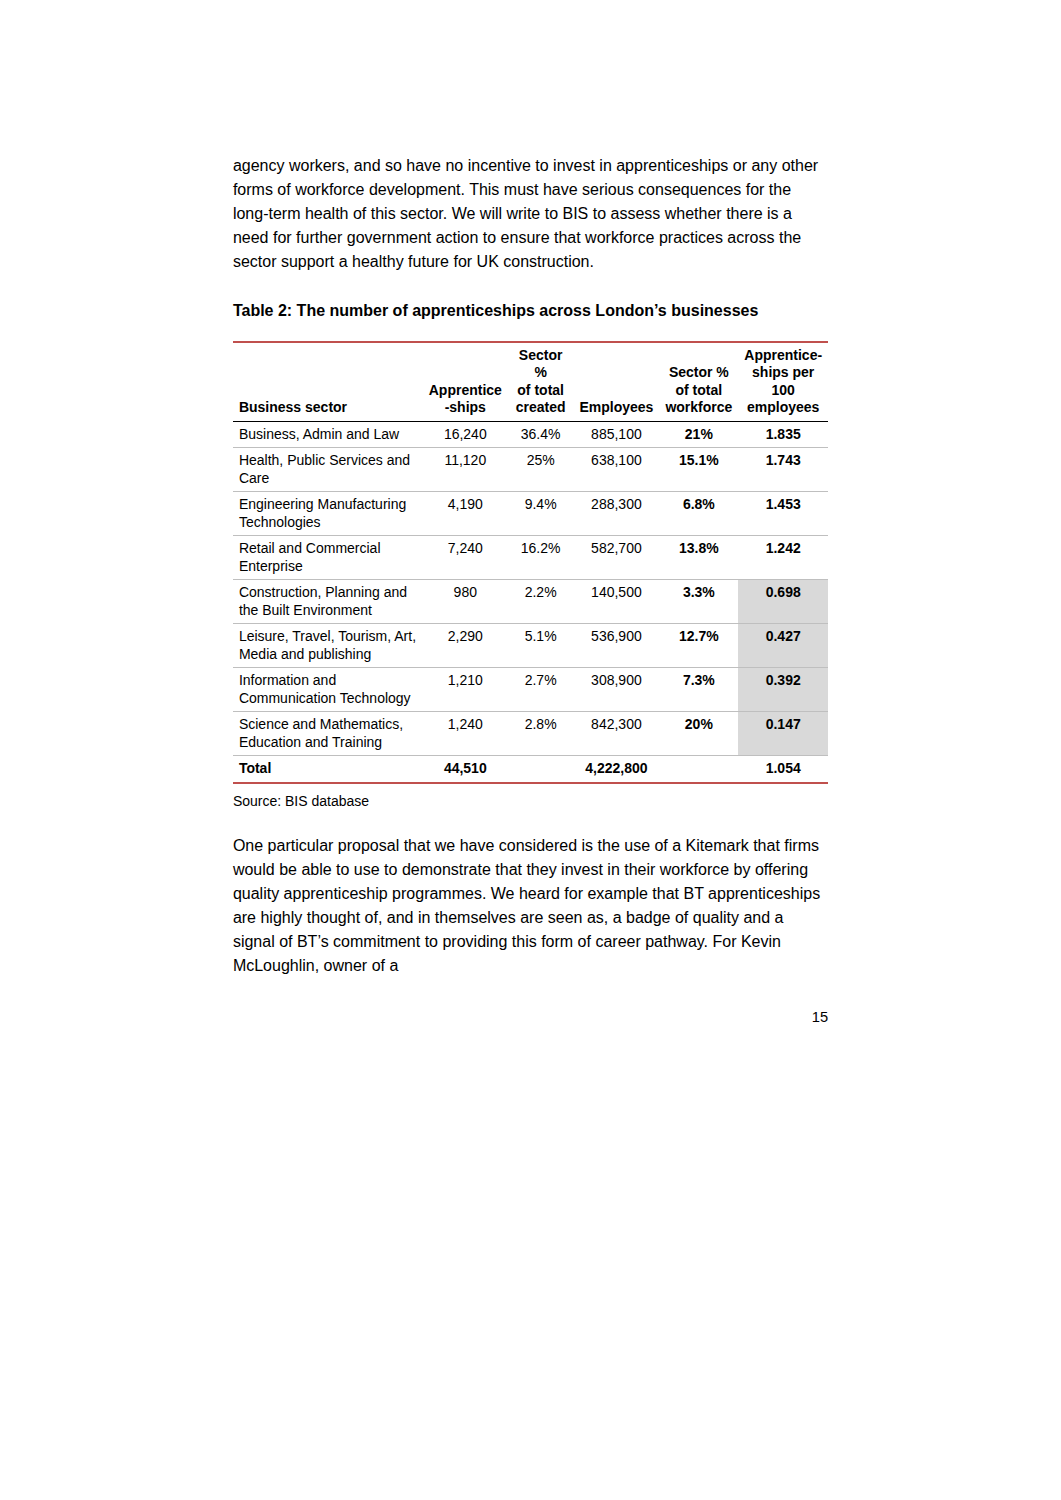agency workers, and so have no incentive to invest in apprenticeships or any other forms of workforce development. This must have serious consequences for the long-term health of this sector. We will write to BIS to assess whether there is a need for further government action to ensure that workforce practices across the sector support a healthy future for UK construction.
Table 2: The number of apprenticeships across London’s businesses
| Business sector | Apprentice -ships | Sector % of total created | Employees | Sector % of total workforce | Apprentice- ships per 100 employees |
| --- | --- | --- | --- | --- | --- |
| Business, Admin and Law | 16,240 | 36.4% | 885,100 | 21% | 1.835 |
| Health, Public Services and Care | 11,120 | 25% | 638,100 | 15.1% | 1.743 |
| Engineering Manufacturing Technologies | 4,190 | 9.4% | 288,300 | 6.8% | 1.453 |
| Retail and Commercial Enterprise | 7,240 | 16.2% | 582,700 | 13.8% | 1.242 |
| Construction, Planning and the Built Environment | 980 | 2.2% | 140,500 | 3.3% | 0.698 |
| Leisure, Travel, Tourism, Art, Media and publishing | 2,290 | 5.1% | 536,900 | 12.7% | 0.427 |
| Information and Communication Technology | 1,210 | 2.7% | 308,900 | 7.3% | 0.392 |
| Science and Mathematics, Education and Training | 1,240 | 2.8% | 842,300 | 20% | 0.147 |
| Total | 44,510 | | 4,222,800 | | 1.054 |
Source: BIS database
One particular proposal that we have considered is the use of a Kitemark that firms would be able to use to demonstrate that they invest in their workforce by offering quality apprenticeship programmes. We heard for example that BT apprenticeships are highly thought of, and in themselves are seen as, a badge of quality and a signal of BT’s commitment to providing this form of career pathway. For Kevin McLoughlin, owner of a
15